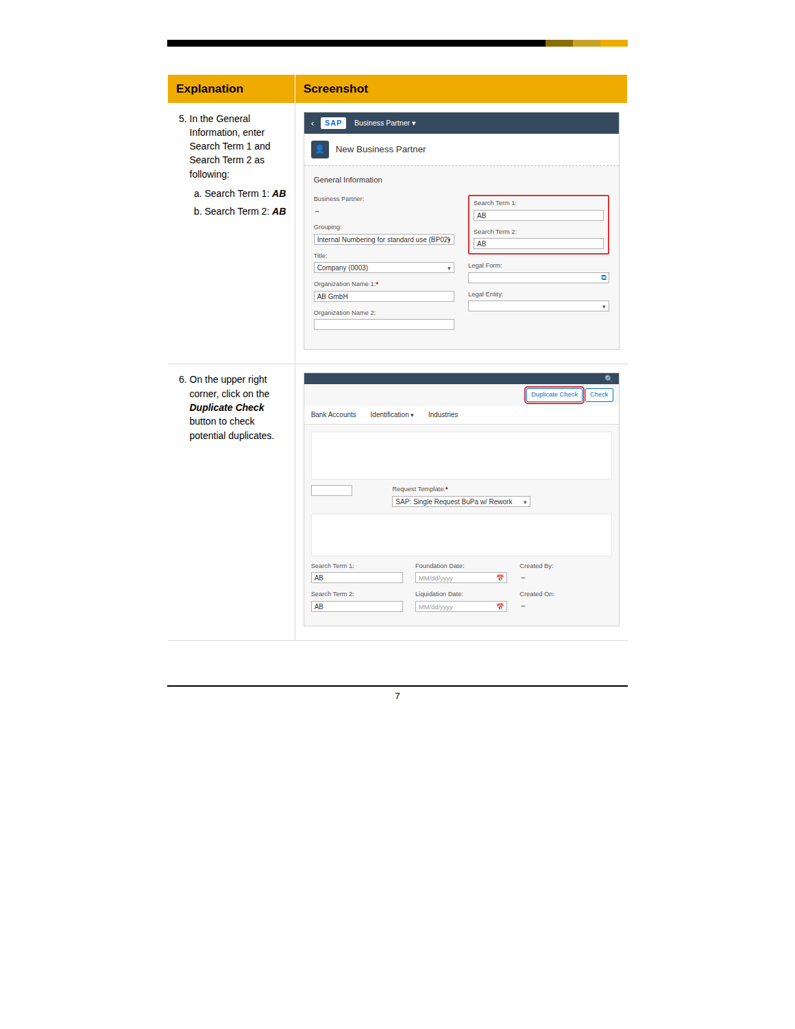| Explanation | Screenshot |
| --- | --- |
| In the General Information, enter Search Term 1 and Search Term 2 as following: Search Term 1: AB Search Term 2: AB | ‹ SAP Business Partner ▾ 👤 New Business Partner General Information Business Partner: – Grouping: Internal Numbering for standard use (BP02) Title: Company (0003) Organization Name 1: * AB GmbH Organization Name 2: Search Term 1: AB Search Term 2: AB Legal Form: Legal Entity: |
| On the upper right corner, click on the Duplicate Check button to check potential duplicates. | Duplicate Check Check Bank Accounts Identification Industries Request Template: * SAP: Single Request BuPa w/ Rework Search Term 1: AB Search Term 2: AB Foundation Date: MM/dd/yyyy Liquidation Date: MM/dd/yyyy Created By: – Created On: – |
7